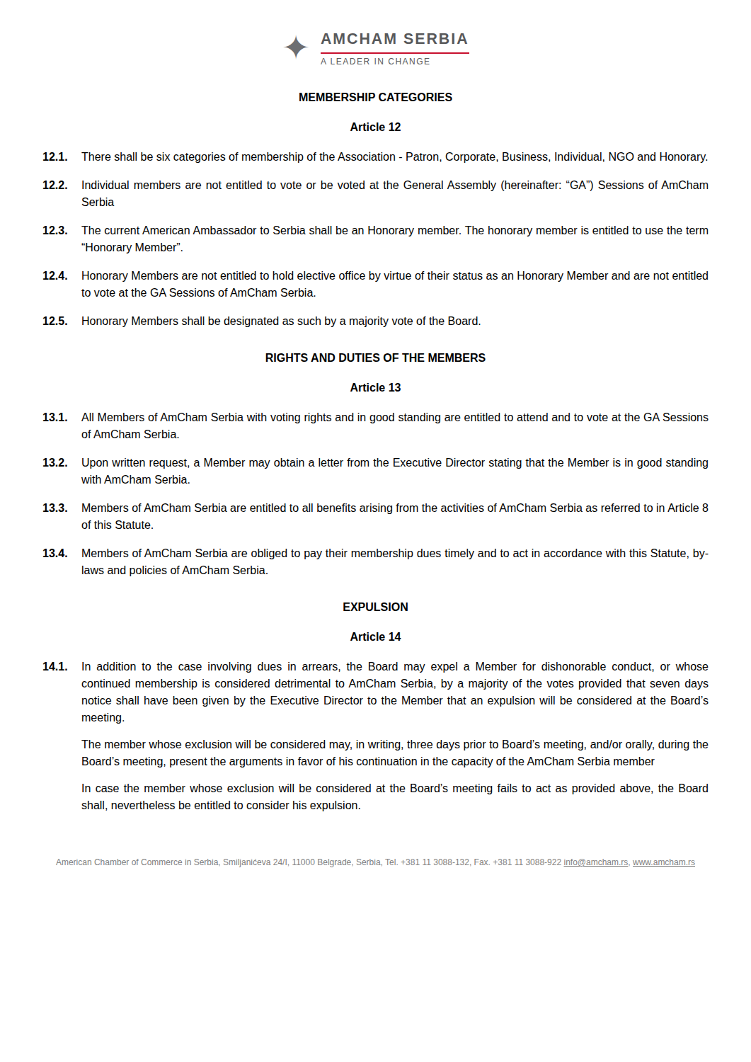✦
AMCHAM SERBIA
A LEADER IN CHANGE
Membership Categories
Article 12
12.1.
There shall be six categories of membership of the Association - Patron, Corporate, Business, Individual, NGO and Honorary.
12.2.
Individual members are not entitled to vote or be voted at the General Assembly (hereinafter: “GA”) Sessions of AmCham Serbia
12.3.
The current American Ambassador to Serbia shall be an Honorary member. The honorary member is entitled to use the term “Honorary Member”.
12.4.
Honorary Members are not entitled to hold elective office by virtue of their status as an Honorary Member and are not entitled to vote at the GA Sessions of AmCham Serbia.
12.5.
Honorary Members shall be designated as such by a majority vote of the Board.
Rights and Duties of the Members
Article 13
13.1.
All Members of AmCham Serbia with voting rights and in good standing are entitled to attend and to vote at the GA Sessions of AmCham Serbia.
13.2.
Upon written request, a Member may obtain a letter from the Executive Director stating that the Member is in good standing with AmCham Serbia.
13.3.
Members of AmCham Serbia are entitled to all benefits arising from the activities of AmCham Serbia as referred to in Article 8 of this Statute.
13.4.
Members of AmCham Serbia are obliged to pay their membership dues timely and to act in accordance with this Statute, by-laws and policies of AmCham Serbia.
Expulsion
Article 14
14.1.
In addition to the case involving dues in arrears, the Board may expel a Member for dishonorable conduct, or whose continued membership is considered detrimental to AmCham Serbia, by a majority of the votes provided that seven days notice shall have been given by the Executive Director to the Member that an expulsion will be considered at the Board’s meeting.
The member whose exclusion will be considered may, in writing, three days prior to Board’s meeting, and/or orally, during the Board’s meeting, present the arguments in favor of his continuation in the capacity of the AmCham Serbia member
In case the member whose exclusion will be considered at the Board’s meeting fails to act as provided above, the Board shall, nevertheless be entitled to consider his expulsion.
American Chamber of Commerce in Serbia, Smiljanićeva 24/I, 11000 Belgrade, Serbia, Tel. +381 11 3088-132, Fax. +381 11 3088-922 info@amcham.rs, www.amcham.rs